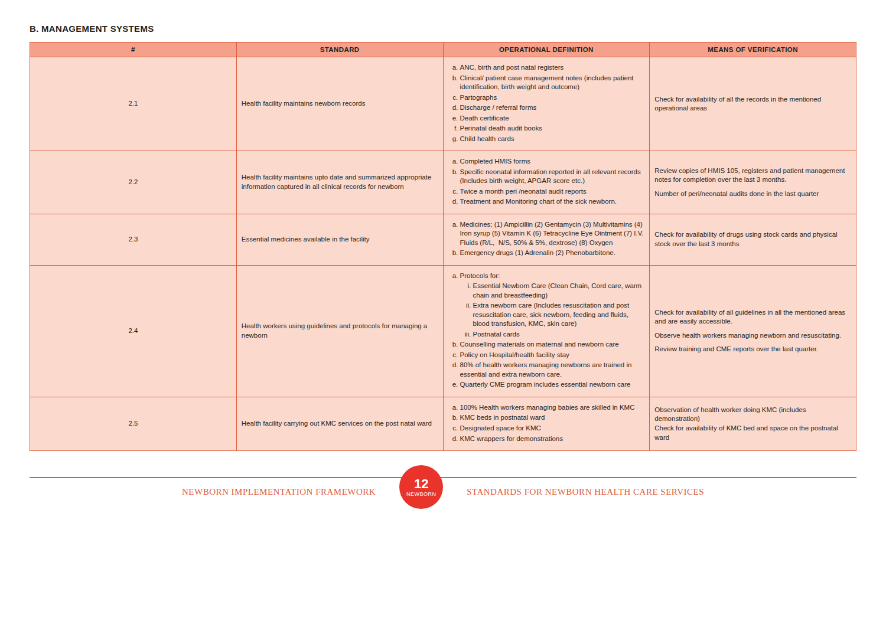B. MANAGEMENT SYSTEMS
| # | STANDARD | OPERATIONAL DEFINITION | MEANS OF VERIFICATION |
| --- | --- | --- | --- |
| 2.1 | Health facility maintains newborn records | ANC, birth and post natal registers Clinical/ patient case management notes (includes patient identification, birth weight and outcome) Partographs Discharge / referral forms Death certificate Perinatal death audit books Child health cards | Check for availability of all the records in the mentioned operational areas |
| 2.2 | Health facility maintains upto date and summarized appropriate information captured in all clinical records for newborn | Completed HMIS forms Specific neonatal information reported in all relevant records (Includes birth weight, APGAR score etc.) Twice a month peri /neonatal audit reports Treatment and Monitoring chart of the sick newborn. | Review copies of HMIS 105, registers and patient management notes for completion over the last 3 months. Number of peri/neonatal audits done in the last quarter |
| 2.3 | Essential medicines available in the facility | Medicines; (1) Ampicillin (2) Gentamycin (3) Multivitamins (4) Iron syrup (5) Vitamin K (6) Tetracycline Eye Ointment (7) I.V. Fluids (R/L, N/S, 50% & 5%, dextrose) (8) Oxygen Emergency drugs (1) Adrenalin (2) Phenobarbitone. | Check for availability of drugs using stock cards and physical stock over the last 3 months |
| 2.4 | Health workers using guidelines and protocols for managing a newborn | Protocols for: Essential Newborn Care (Clean Chain, Cord care, warm chain and breastfeeding) Extra newborn care (Includes resuscitation and post resuscitation care, sick newborn, feeding and fluids, blood transfusion, KMC, skin care) Postnatal cards Counselling materials on maternal and newborn care Policy on Hospital/health facility stay 80% of health workers managing newborns are trained in essential and extra newborn care. Quarterly CME program includes essential newborn care | Check for availability of all guidelines in all the mentioned areas and are easily accessible. Observe health workers managing newborn and resuscitating. Review training and CME reports over the last quarter. |
| 2.5 | Health facility carrying out KMC services on the post natal ward | 100% Health workers managing babies are skilled in KMC KMC beds in postnatal ward Designated space for KMC KMC wrappers for demonstrations | Observation of health worker doing KMC (includes demonstration) Check for availability of KMC bed and space on the postnatal ward |
NEWBORN IMPLEMENTATION FRAMEWORK
12 NEWBORN
STANDARDS FOR NEWBORN HEALTH CARE SERVICES